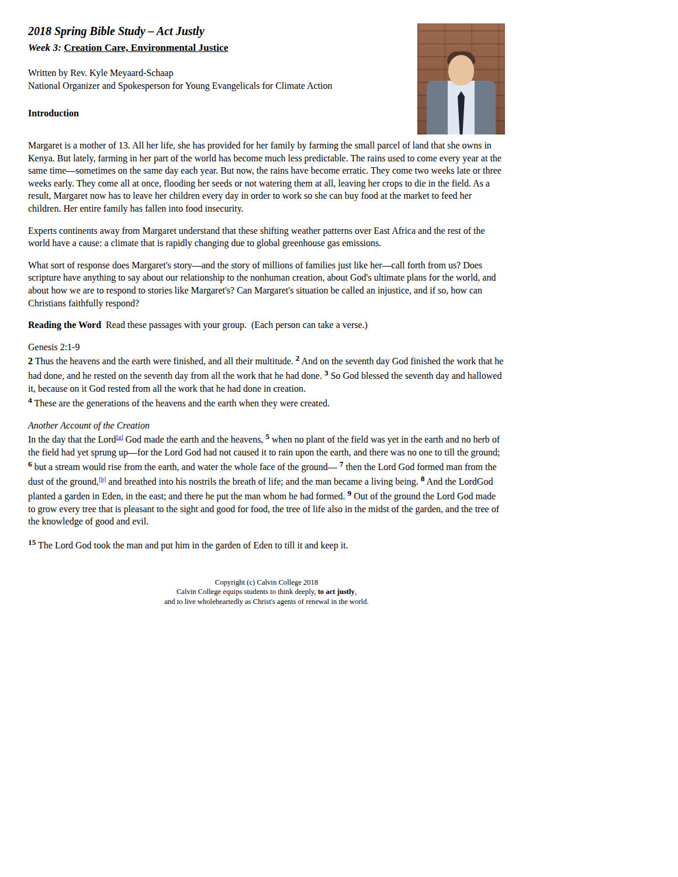2018 Spring Bible Study – Act Justly
Week 3: Creation Care, Environmental Justice
Written by Rev. Kyle Meyaard-Schaap
National Organizer and Spokesperson for Young Evangelicals for Climate Action
Introduction
Margaret is a mother of 13. All her life, she has provided for her family by farming the small parcel of land that she owns in Kenya. But lately, farming in her part of the world has become much less predictable. The rains used to come every year at the same time—sometimes on the same day each year. But now, the rains have become erratic. They come two weeks late or three weeks early. They come all at once, flooding her seeds or not watering them at all, leaving her crops to die in the field. As a result, Margaret now has to leave her children every day in order to work so she can buy food at the market to feed her children. Her entire family has fallen into food insecurity.
Experts continents away from Margaret understand that these shifting weather patterns over East Africa and the rest of the world have a cause: a climate that is rapidly changing due to global greenhouse gas emissions.
What sort of response does Margaret's story—and the story of millions of families just like her—call forth from us? Does scripture have anything to say about our relationship to the nonhuman creation, about God's ultimate plans for the world, and about how we are to respond to stories like Margaret's? Can Margaret's situation be called an injustice, and if so, how can Christians faithfully respond?
Reading the Word Read these passages with your group. (Each person can take a verse.)
Genesis 2:1-9
2 Thus the heavens and the earth were finished, and all their multitude. 2 And on the seventh day God finished the work that he had done, and he rested on the seventh day from all the work that he had done. 3 So God blessed the seventh day and hallowed it, because on it God rested from all the work that he had done in creation.
4 These are the generations of the heavens and the earth when they were created.
Another Account of the Creation
In the day that the Lord[a] God made the earth and the heavens, 5 when no plant of the field was yet in the earth and no herb of the field had yet sprung up—for the Lord God had not caused it to rain upon the earth, and there was no one to till the ground; 6 but a stream would rise from the earth, and water the whole face of the ground— 7 then the Lord God formed man from the dust of the ground,[b] and breathed into his nostrils the breath of life; and the man became a living being. 8 And the LordGod planted a garden in Eden, in the east; and there he put the man whom he had formed. 9 Out of the ground the Lord God made to grow every tree that is pleasant to the sight and good for food, the tree of life also in the midst of the garden, and the tree of the knowledge of good and evil.
15 The Lord God took the man and put him in the garden of Eden to till it and keep it.
Copyright (c) Calvin College 2018
Calvin College equips students to think deeply, to act justly,
and to live wholeheartedly as Christ's agents of renewal in the world.